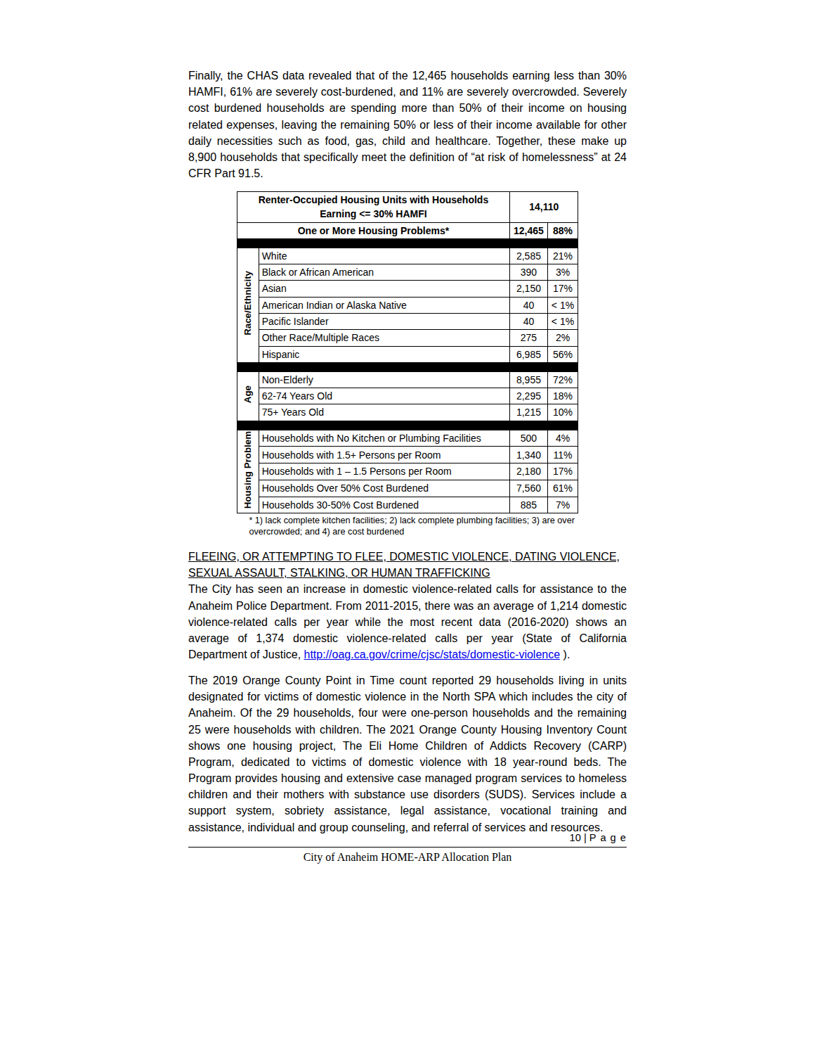Finally, the CHAS data revealed that of the 12,465 households earning less than 30% HAMFI, 61% are severely cost-burdened, and 11% are severely overcrowded. Severely cost burdened households are spending more than 50% of their income on housing related expenses, leaving the remaining 50% or less of their income available for other daily necessities such as food, gas, child and healthcare. Together, these make up 8,900 households that specifically meet the definition of “at risk of homelessness” at 24 CFR Part 91.5.
| Renter-Occupied Housing Units with Households Earning <= 30% HAMFI | 14,110 |
| One or More Housing Problems* | 12,465 | 88% |
| Race/Ethnicity | White | 2,585 | 21% |
| Black or African American | 390 | 3% |
| Asian | 2,150 | 17% |
| American Indian or Alaska Native | 40 | < 1% |
| Pacific Islander | 40 | < 1% |
| Other Race/Multiple Races | 275 | 2% |
| Hispanic | 6,985 | 56% |
| Age | Non-Elderly | 8,955 | 72% |
| 62-74 Years Old | 2,295 | 18% |
| 75+ Years Old | 1,215 | 10% |
| Housing Problem | Households with No Kitchen or Plumbing Facilities | 500 | 4% |
| Households with 1.5+ Persons per Room | 1,340 | 11% |
| Households with 1 – 1.5 Persons per Room | 2,180 | 17% |
| Households Over 50% Cost Burdened | 7,560 | 61% |
| Households 30-50% Cost Burdened | 885 | 7% |
* 1) lack complete kitchen facilities; 2) lack complete plumbing facilities; 3) are over overcrowded; and 4) are cost burdened
FLEEING, OR ATTEMPTING TO FLEE, DOMESTIC VIOLENCE, DATING VIOLENCE, SEXUAL ASSAULT, STALKING, OR HUMAN TRAFFICKING
The City has seen an increase in domestic violence-related calls for assistance to the Anaheim Police Department. From 2011-2015, there was an average of 1,214 domestic violence-related calls per year while the most recent data (2016-2020) shows an average of 1,374 domestic violence-related calls per year (State of California Department of Justice, http://oag.ca.gov/crime/cjsc/stats/domestic-violence ).
The 2019 Orange County Point in Time count reported 29 households living in units designated for victims of domestic violence in the North SPA which includes the city of Anaheim. Of the 29 households, four were one-person households and the remaining 25 were households with children. The 2021 Orange County Housing Inventory Count shows one housing project, The Eli Home Children of Addicts Recovery (CARP) Program, dedicated to victims of domestic violence with 18 year-round beds. The Program provides housing and extensive case managed program services to homeless children and their mothers with substance use disorders (SUDS). Services include a support system, sobriety assistance, legal assistance, vocational training and assistance, individual and group counseling, and referral of services and resources.
10 | P a g e
City of Anaheim HOME-ARP Allocation Plan